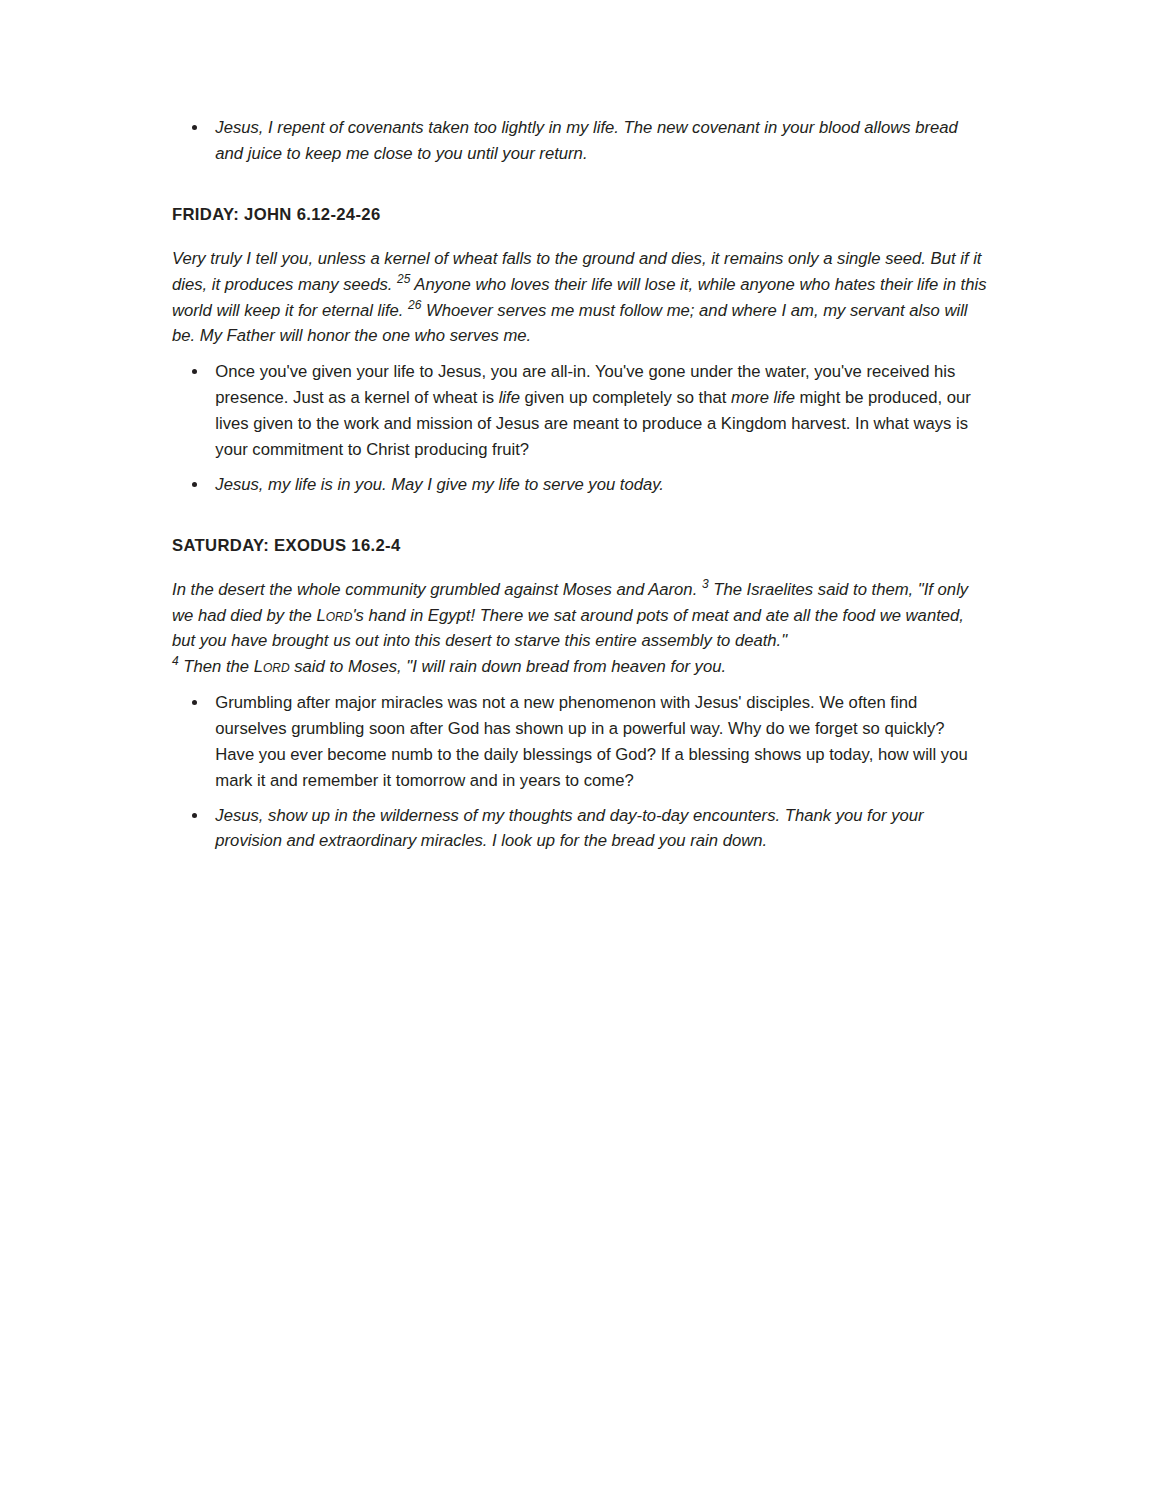Jesus, I repent of covenants taken too lightly in my life. The new covenant in your blood allows bread and juice to keep me close to you until your return.
FRIDAY: JOHN 6.12-24-26
Very truly I tell you, unless a kernel of wheat falls to the ground and dies, it remains only a single seed. But if it dies, it produces many seeds. 25 Anyone who loves their life will lose it, while anyone who hates their life in this world will keep it for eternal life. 26 Whoever serves me must follow me; and where I am, my servant also will be. My Father will honor the one who serves me.
Once you've given your life to Jesus, you are all-in. You've gone under the water, you've received his presence. Just as a kernel of wheat is life given up completely so that more life might be produced, our lives given to the work and mission of Jesus are meant to produce a Kingdom harvest. In what ways is your commitment to Christ producing fruit?
Jesus, my life is in you. May I give my life to serve you today.
SATURDAY: EXODUS 16.2-4
In the desert the whole community grumbled against Moses and Aaron. 3 The Israelites said to them, "If only we had died by the Lord's hand in Egypt! There we sat around pots of meat and ate all the food we wanted, but you have brought us out into this desert to starve this entire assembly to death."
4 Then the Lord said to Moses, "I will rain down bread from heaven for you.
Grumbling after major miracles was not a new phenomenon with Jesus' disciples. We often find ourselves grumbling soon after God has shown up in a powerful way. Why do we forget so quickly? Have you ever become numb to the daily blessings of God? If a blessing shows up today, how will you mark it and remember it tomorrow and in years to come?
Jesus, show up in the wilderness of my thoughts and day-to-day encounters. Thank you for your provision and extraordinary miracles. I look up for the bread you rain down.